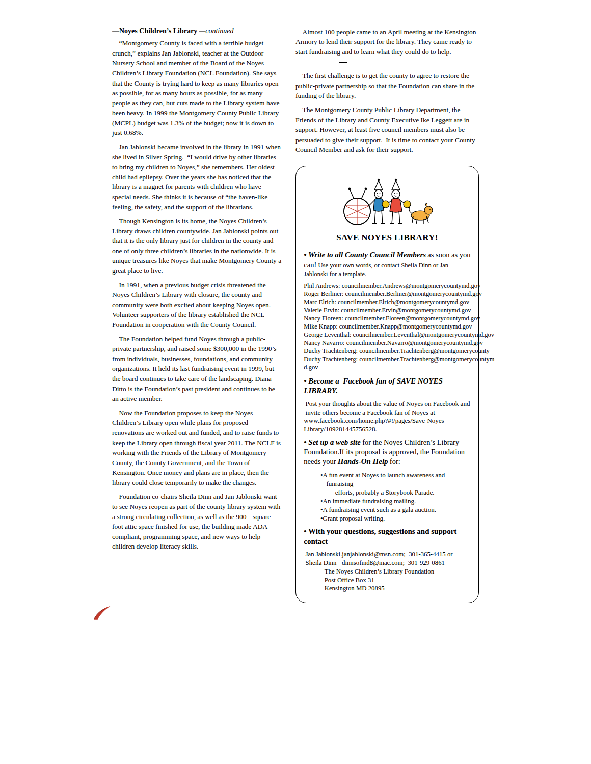—Noyes Children’s Library —continued
“Montgomery County is faced with a terrible budget crunch,” explains Jan Jablonski, teacher at the Outdoor Nursery School and member of the Board of the Noyes Children’s Library Foundation (NCL Foundation). She says that the County is trying hard to keep as many libraries open as possible, for as many hours as possible, for as many people as they can, but cuts made to the Library system have been heavy. In 1999 the Montgomery County Public Library (MCPL) budget was 1.3% of the budget; now it is down to just 0.68%.
Jan Jablonski became involved in the library in 1991 when she lived in Silver Spring. “I would drive by other libraries to bring my children to Noyes,” she remembers. Her oldest child had epilepsy. Over the years she has noticed that the library is a magnet for parents with children who have special needs. She thinks it is because of “the haven-like feeling, the safety, and the support of the librarians.
Though Kensington is its home, the Noyes Children’s Library draws children countywide. Jan Jablonski points out that it is the only library just for children in the county and one of only three children’s libraries in the nationwide. It is unique treasures like Noyes that make Montgomery County a great place to live.
In 1991, when a previous budget crisis threatened the Noyes Children’s Library with closure, the county and community were both excited about keeping Noyes open. Volunteer supporters of the library established the NCL Foundation in cooperation with the County Council.
The Foundation helped fund Noyes through a public-private partnership, and raised some $300,000 in the 1990’s from individuals, businesses, foundations, and community organizations. It held its last fundraising event in 1999, but the board continues to take care of the landscaping. Diana Ditto is the Foundation’s past president and continues to be an active member.
Now the Foundation proposes to keep the Noyes Children’s Library open while plans for proposed renovations are worked out and funded, and to raise funds to keep the Library open through fiscal year 2011. The NCLF is working with the Friends of the Library of Montgomery County, the County Government, and the Town of Kensington. Once money and plans are in place, then the library could close temporarily to make the changes.
Foundation co-chairs Sheila Dinn and Jan Jablonski want to see Noyes reopen as part of the county library system with a strong circulating collection, as well as the 900- -square-foot attic space finished for use, the building made ADA compliant, programming space, and new ways to help children develop literacy skills.
Almost 100 people came to an April meeting at the Kensington Armory to lend their support for the library. They came ready to start fundraising and to learn what they could do to help.
The first challenge is to get the county to agree to restore the public-private partnership so that the Foundation can share in the funding of the library.
The Montgomery County Public Library Department, the Friends of the Library and County Executive Ike Leggett are in support. However, at least five council members must also be persuaded to give their support. It is time to contact your County Council Member and ask for their support.
SAVE NOYES LIBRARY!
• Write to all County Council Members as soon as you can! Use your own words, or contact Sheila Dinn or Jan Jablonski for a template.
Phil Andrews: councilmember.Andrews@montgomerycountymd.gov
Roger Berliner: councilmember.Berliner@montgomerycountymd.gov
Marc Elrich: councilmember.Elrich@montgomerycountymd.gov
Valerie Ervin: councilmember.Ervin@montgomerycountymd.gov
Nancy Floreen: councilmember.Floreen@montgomerycountymd.gov
Mike Knapp: councilmember.Knapp@montgomerycountymd.gov
George Leventhal: councilmember.Leventhal@montgomerycountymd.gov
Nancy Navarro: councilmember.Navarro@montgomerycountymd.gov
Duchy Trachtenberg: councilmember.Trachtenberg@montgomerycounty
Duchy Trachtenberg: councilmember.Trachtenberg@montgomerycountym
d.gov
• Become a Facebook fan of SAVE NOYES LIBRARY.
Post your thoughts about the value of Noyes on Facebook and invite others become a Facebook fan of Noyes at www.facebook.com/home.php?#!/pages/Save-Noyes-Library/109281445756528.
• Set up a web site for the Noyes Children’s Library Foundation.If its proposal is approved, the Foundation needs your Hands-On Help for:
•A fun event at Noyes to launch awareness and funraising
efforts, probably a Storybook Parade.
•An immediate fundraising mailing.
•A fundraising event such as a gala auction.
•Grant proposal writing.
• With your questions, suggestions and support contact
Jan Jablonski.janjablonski@msn.com; 301-365-4415 or
Sheila Dinn - dinnsofmd8@mac.com; 301-929-0861
The Noyes Children’s Library Foundation
Post Office Box 31
Kensington MD 20895